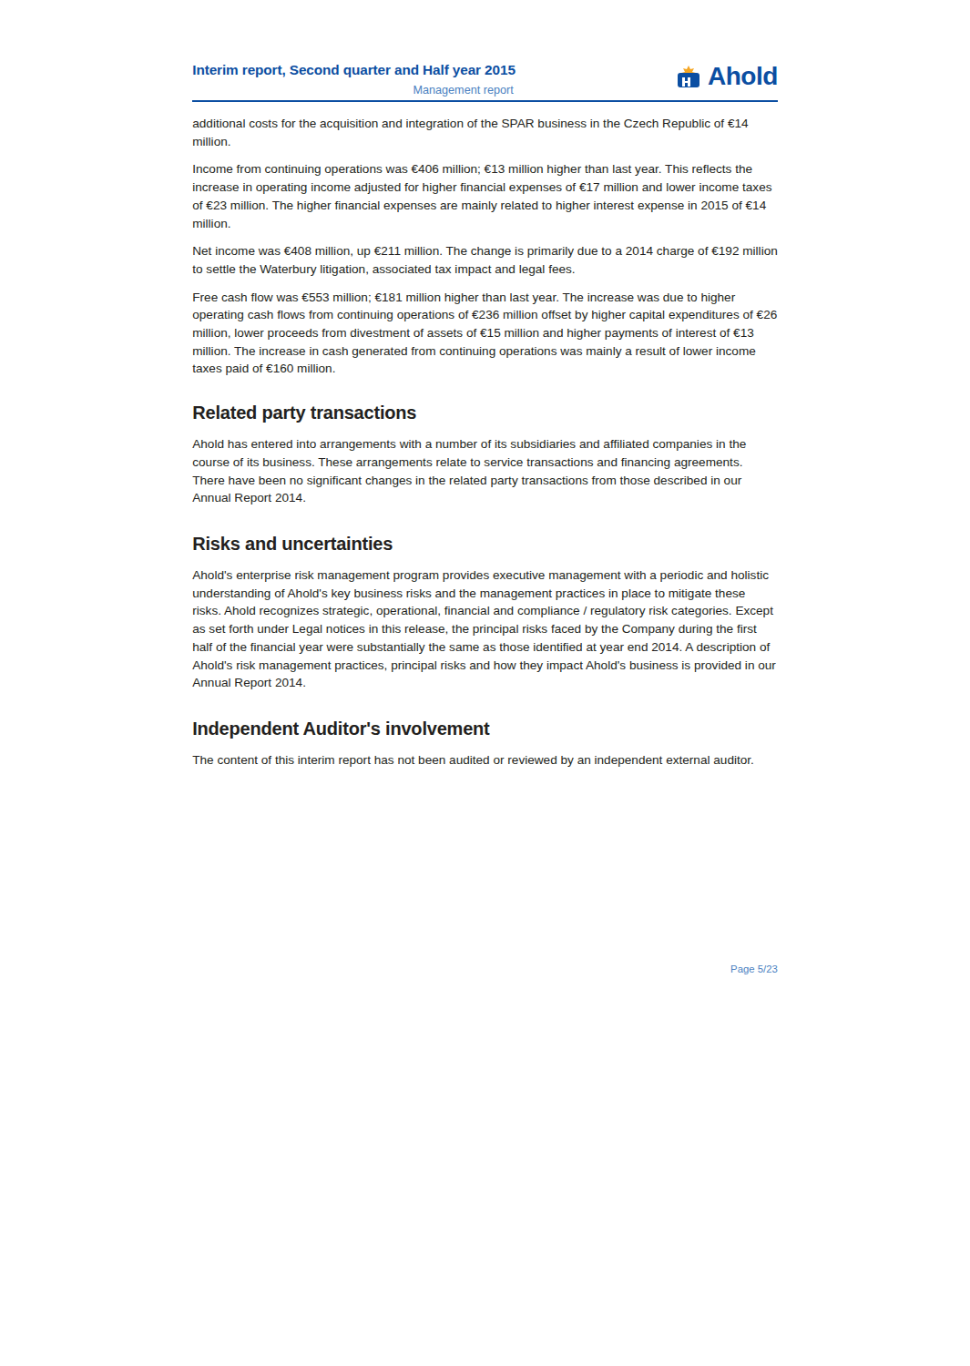Interim report, Second quarter and Half year 2015
Management report
Ahold
additional costs for the acquisition and integration of the SPAR business in the Czech Republic of €14 million.
Income from continuing operations was €406 million; €13 million higher than last year. This reflects the increase in operating income adjusted for higher financial expenses of €17 million and lower income taxes of €23 million. The higher financial expenses are mainly related to higher interest expense in 2015 of €14 million.
Net income was €408 million, up €211 million. The change is primarily due to a 2014 charge of €192 million to settle the Waterbury litigation, associated tax impact and legal fees.
Free cash flow was €553 million; €181 million higher than last year. The increase was due to higher operating cash flows from continuing operations of €236 million offset by higher capital expenditures of €26 million, lower proceeds from divestment of assets of €15 million and higher payments of interest of €13 million. The increase in cash generated from continuing operations was mainly a result of lower income taxes paid of €160 million.
Related party transactions
Ahold has entered into arrangements with a number of its subsidiaries and affiliated companies in the course of its business. These arrangements relate to service transactions and financing agreements. There have been no significant changes in the related party transactions from those described in our Annual Report 2014.
Risks and uncertainties
Ahold's enterprise risk management program provides executive management with a periodic and holistic understanding of Ahold's key business risks and the management practices in place to mitigate these risks. Ahold recognizes strategic, operational, financial and compliance / regulatory risk categories. Except as set forth under Legal notices in this release, the principal risks faced by the Company during the first half of the financial year were substantially the same as those identified at year end 2014. A description of Ahold's risk management practices, principal risks and how they impact Ahold's business is provided in our Annual Report 2014.
Independent Auditor's involvement
The content of this interim report has not been audited or reviewed by an independent external auditor.
Page 5/23